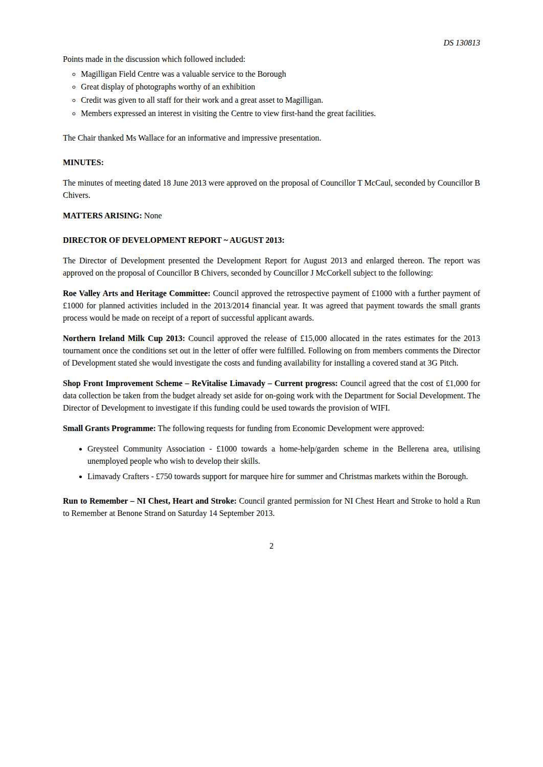DS 130813
Points made in the discussion which followed included:
Magilligan Field Centre was a valuable service to the Borough
Great display of photographs worthy of an exhibition
Credit was given to all staff for their work and a great asset to Magilligan.
Members expressed an interest in visiting the Centre to view first-hand the great facilities.
The Chair thanked Ms Wallace for an informative and impressive presentation.
MINUTES:
The minutes of meeting dated 18 June 2013 were approved on the proposal of Councillor T McCaul, seconded by Councillor B Chivers.
MATTERS ARISING: None
DIRECTOR OF DEVELOPMENT REPORT ~ AUGUST 2013:
The Director of Development presented the Development Report for August 2013 and enlarged thereon. The report was approved on the proposal of Councillor B Chivers, seconded by Councillor J McCorkell subject to the following:
Roe Valley Arts and Heritage Committee: Council approved the retrospective payment of £1000 with a further payment of £1000 for planned activities included in the 2013/2014 financial year. It was agreed that payment towards the small grants process would be made on receipt of a report of successful applicant awards.
Northern Ireland Milk Cup 2013: Council approved the release of £15,000 allocated in the rates estimates for the 2013 tournament once the conditions set out in the letter of offer were fulfilled. Following on from members comments the Director of Development stated she would investigate the costs and funding availability for installing a covered stand at 3G Pitch.
Shop Front Improvement Scheme – ReVitalise Limavady – Current progress: Council agreed that the cost of £1,000 for data collection be taken from the budget already set aside for on-going work with the Department for Social Development. The Director of Development to investigate if this funding could be used towards the provision of WIFI.
Small Grants Programme: The following requests for funding from Economic Development were approved:
Greysteel Community Association - £1000 towards a home-help/garden scheme in the Bellerena area, utilising unemployed people who wish to develop their skills.
Limavady Crafters - £750 towards support for marquee hire for summer and Christmas markets within the Borough.
Run to Remember – NI Chest, Heart and Stroke: Council granted permission for NI Chest Heart and Stroke to hold a Run to Remember at Benone Strand on Saturday 14 September 2013.
2